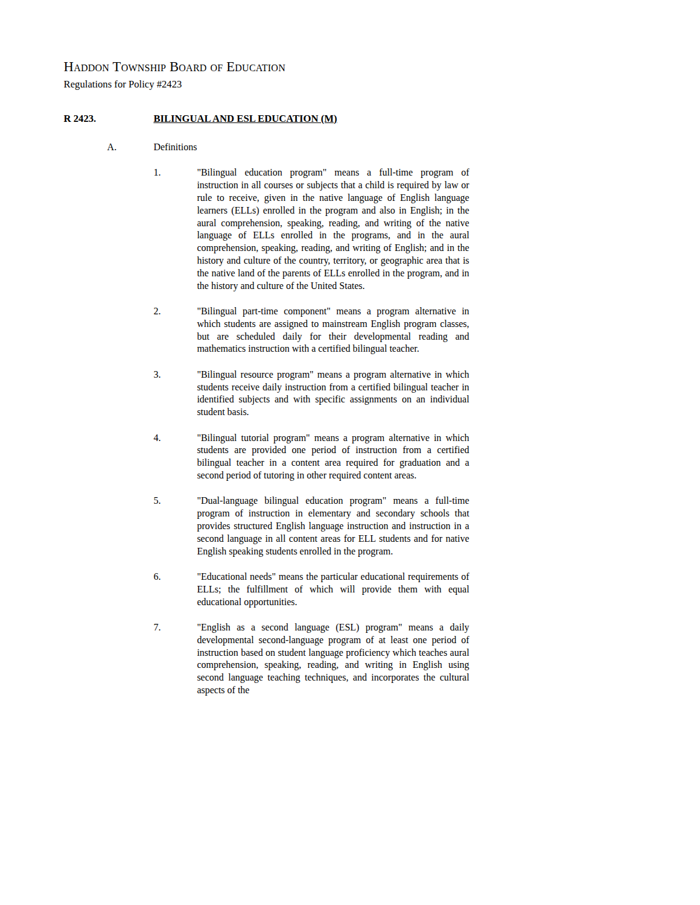Haddon Township Board of Education
Regulations for Policy #2423
R 2423. BILINGUAL AND ESL EDUCATION (M)
A.
Definitions
1.
"Bilingual education program" means a full-time program of instruction in all courses or subjects that a child is required by law or rule to receive, given in the native language of English language learners (ELLs) enrolled in the program and also in English; in the aural comprehension, speaking, reading, and writing of the native language of ELLs enrolled in the programs, and in the aural comprehension, speaking, reading, and writing of English; and in the history and culture of the country, territory, or geographic area that is the native land of the parents of ELLs enrolled in the program, and in the history and culture of the United States.
2.
"Bilingual part-time component" means a program alternative in which students are assigned to mainstream English program classes, but are scheduled daily for their developmental reading and mathematics instruction with a certified bilingual teacher.
3.
"Bilingual resource program" means a program alternative in which students receive daily instruction from a certified bilingual teacher in identified subjects and with specific assignments on an individual student basis.
4.
"Bilingual tutorial program" means a program alternative in which students are provided one period of instruction from a certified bilingual teacher in a content area required for graduation and a second period of tutoring in other required content areas.
5.
"Dual-language bilingual education program" means a full-time program of instruction in elementary and secondary schools that provides structured English language instruction and instruction in a second language in all content areas for ELL students and for native English speaking students enrolled in the program.
6.
"Educational needs" means the particular educational requirements of ELLs; the fulfillment of which will provide them with equal educational opportunities.
7.
"English as a second language (ESL) program" means a daily developmental second-language program of at least one period of instruction based on student language proficiency which teaches aural comprehension, speaking, reading, and writing in English using second language teaching techniques, and incorporates the cultural aspects of the